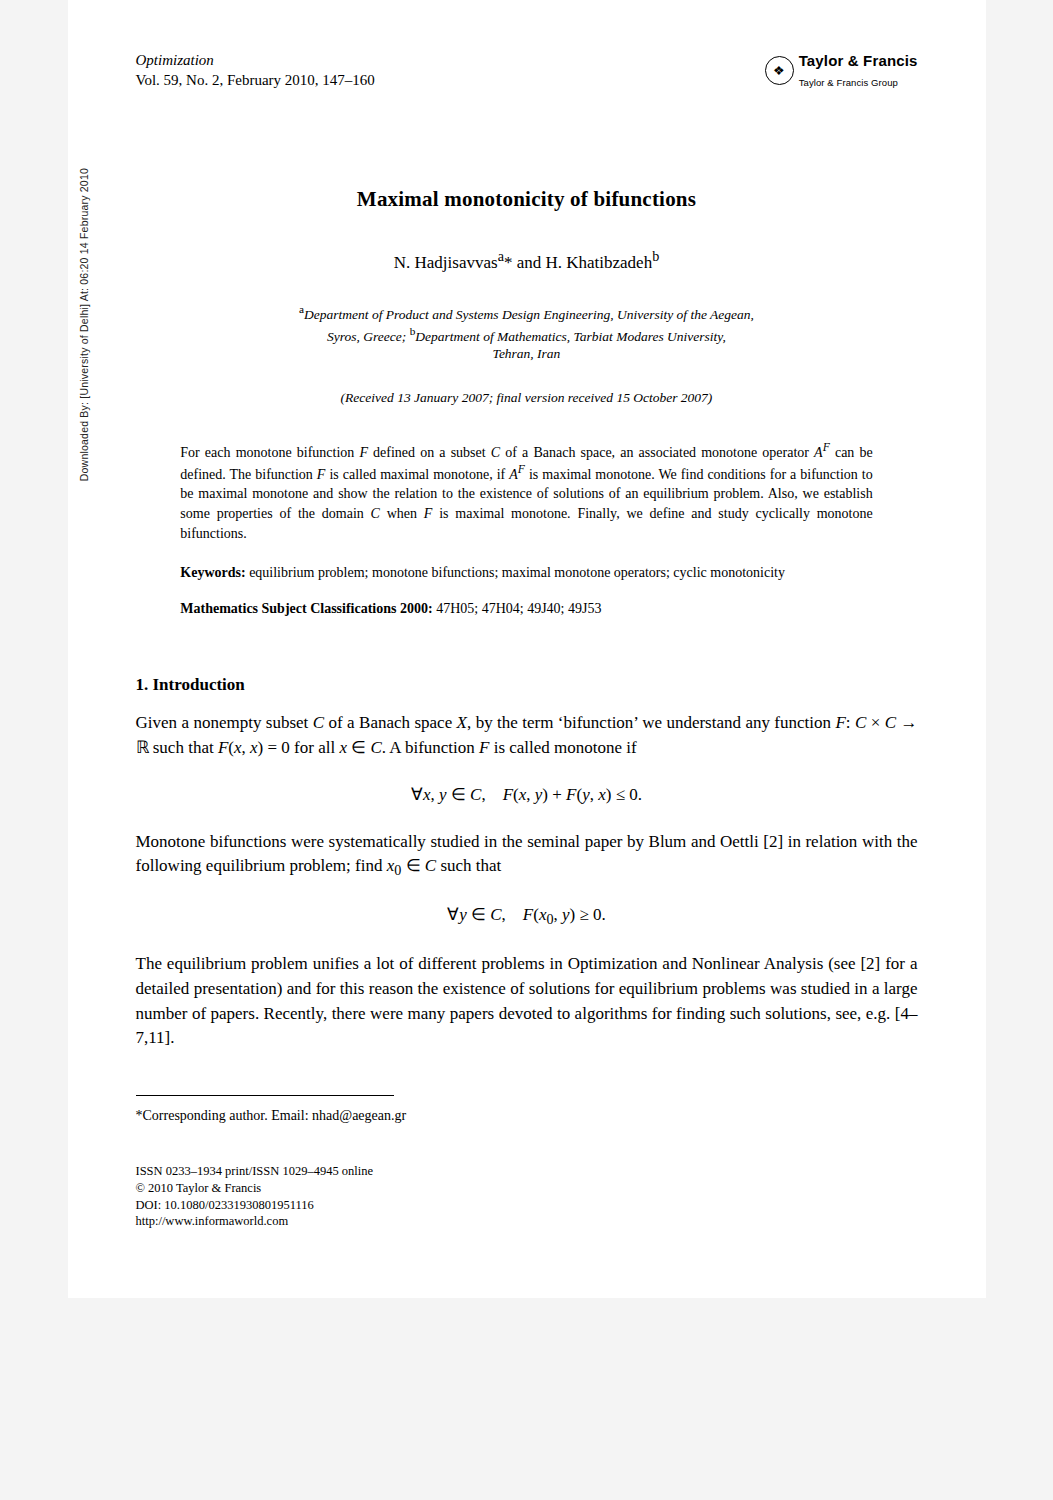Downloaded By: [University of Delhi] At: 06:20 14 February 2010
Optimization
Vol. 59, No. 2, February 2010, 147–160
❖Taylor & Francis
Taylor & Francis Group
Maximal monotonicity of bifunctions
N. Hadjisavvasa* and H. Khatibzadehb
aDepartment of Product and Systems Design Engineering, University of the Aegean,
Syros, Greece; bDepartment of Mathematics, Tarbiat Modares University,
Tehran, Iran
(Received 13 January 2007; final version received 15 October 2007)
For each monotone bifunction F defined on a subset C of a Banach space, an associated monotone operator AF can be defined. The bifunction F is called maximal monotone, if AF is maximal monotone. We find conditions for a bifunction to be maximal monotone and show the relation to the existence of solutions of an equilibrium problem. Also, we establish some properties of the domain C when F is maximal monotone. Finally, we define and study cyclically monotone bifunctions.
Keywords: equilibrium problem; monotone bifunctions; maximal monotone operators; cyclic monotonicity
Mathematics Subject Classifications 2000: 47H05; 47H04; 49J40; 49J53
1. Introduction
Given a nonempty subset C of a Banach space X, by the term ‘bifunction’ we understand any function F: C × C → ℝ such that F(x, x) = 0 for all x ∈ C. A bifunction F is called monotone if
∀x, y ∈ C, F(x, y) + F(y, x) ≤ 0.
Monotone bifunctions were systematically studied in the seminal paper by Blum and Oettli [2] in relation with the following equilibrium problem; find x0 ∈ C such that
∀y ∈ C, F(x0, y) ≥ 0.
The equilibrium problem unifies a lot of different problems in Optimization and Nonlinear Analysis (see [2] for a detailed presentation) and for this reason the existence of solutions for equilibrium problems was studied in a large number of papers. Recently, there were many papers devoted to algorithms for finding such solutions, see, e.g. [4–7,11].
*Corresponding author. Email: nhad@aegean.gr
ISSN 0233–1934 print/ISSN 1029–4945 online
© 2010 Taylor & Francis
DOI: 10.1080/02331930801951116
http://www.informaworld.com